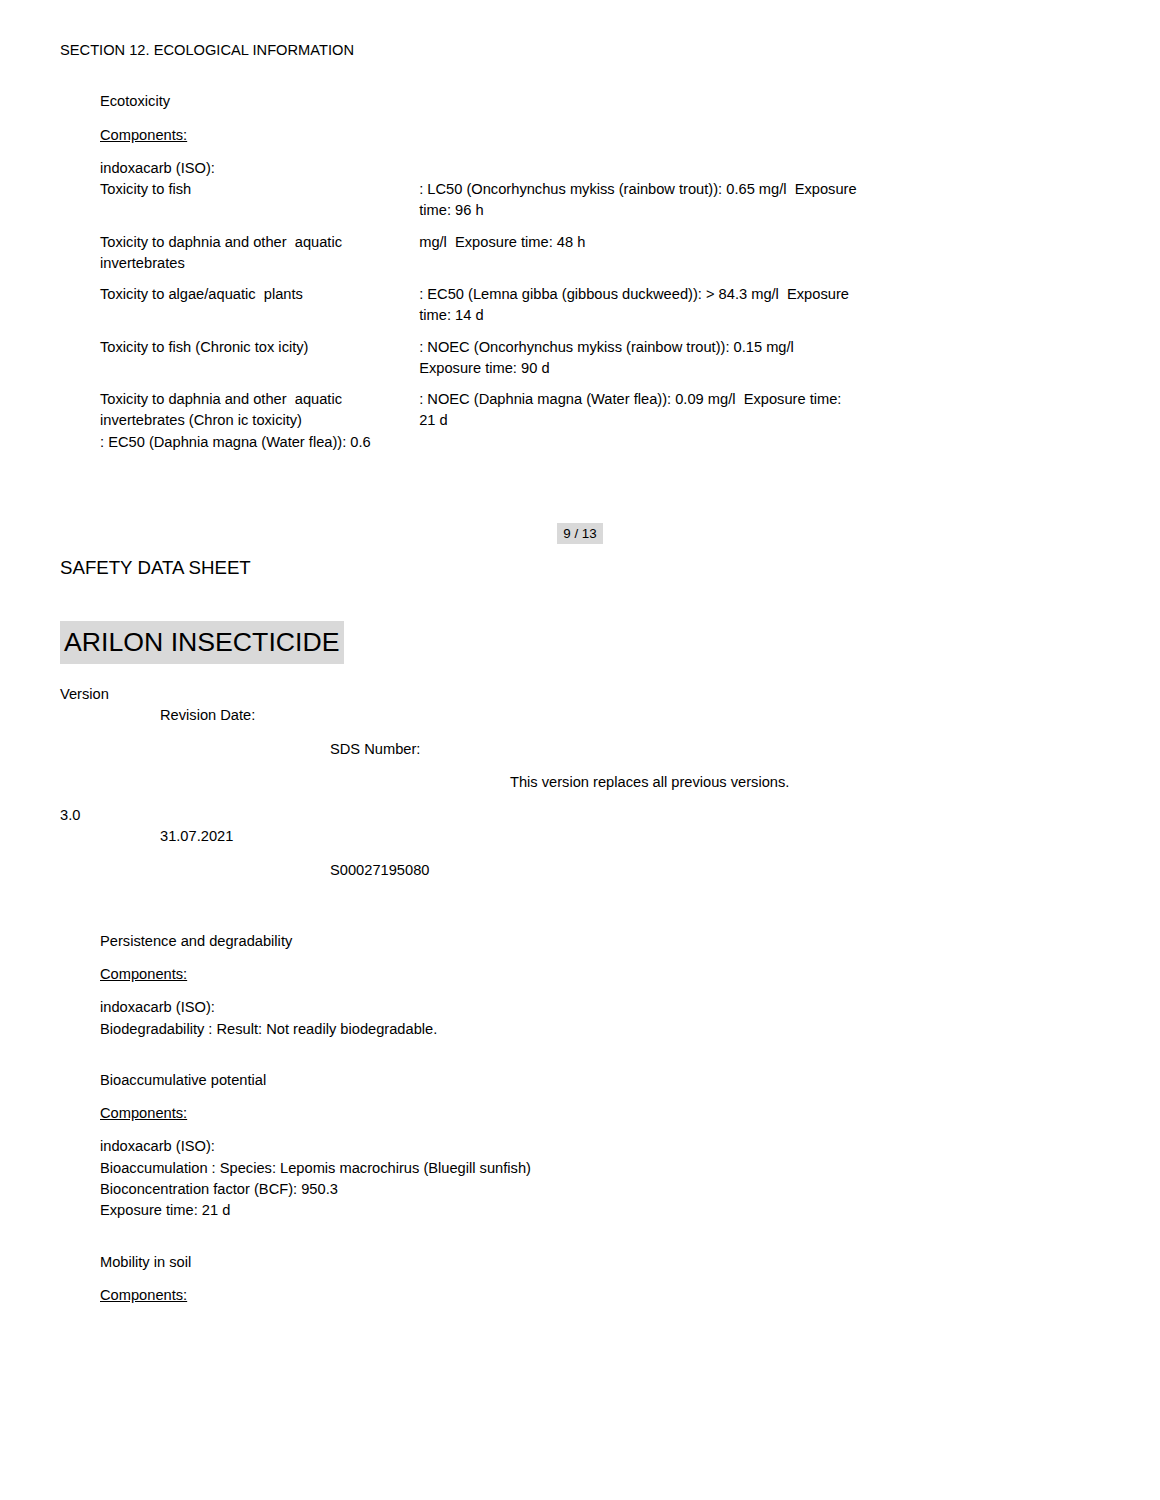SECTION 12. ECOLOGICAL INFORMATION
Ecotoxicity
Components:
indoxacarb (ISO):
| Toxicity to fish | : LC50 (Oncorhynchus mykiss (rainbow trout)): 0.65 mg/l Exposure time: 96 h |
| Toxicity to daphnia and other aquatic invertebrates | mg/l Exposure time: 48 h |
| Toxicity to algae/aquatic plants | : EC50 (Lemna gibba (gibbous duckweed)): > 84.3 mg/l Exposure time: 14 d |
| Toxicity to fish (Chronic tox icity) | : NOEC (Oncorhynchus mykiss (rainbow trout)): 0.15 mg/l Exposure time: 90 d |
| Toxicity to daphnia and other aquatic invertebrates (Chron ic toxicity) : EC50 (Daphnia magna (Water flea)): 0.6 | : NOEC (Daphnia magna (Water flea)): 0.09 mg/l Exposure time: 21 d |
9 / 13
SAFETY DATA SHEET
ARILON INSECTICIDE
Version
Revision Date:
SDS Number:
This version replaces all previous versions.
3.0
31.07.2021
S00027195080
Persistence and degradability
Components:
indoxacarb (ISO):
Biodegradability : Result: Not readily biodegradable.
Bioaccumulative potential
Components:
indoxacarb (ISO):
Bioaccumulation : Species: Lepomis macrochirus (Bluegill sunfish)
Bioconcentration factor (BCF): 950.3
Exposure time: 21 d
Mobility in soil
Components: